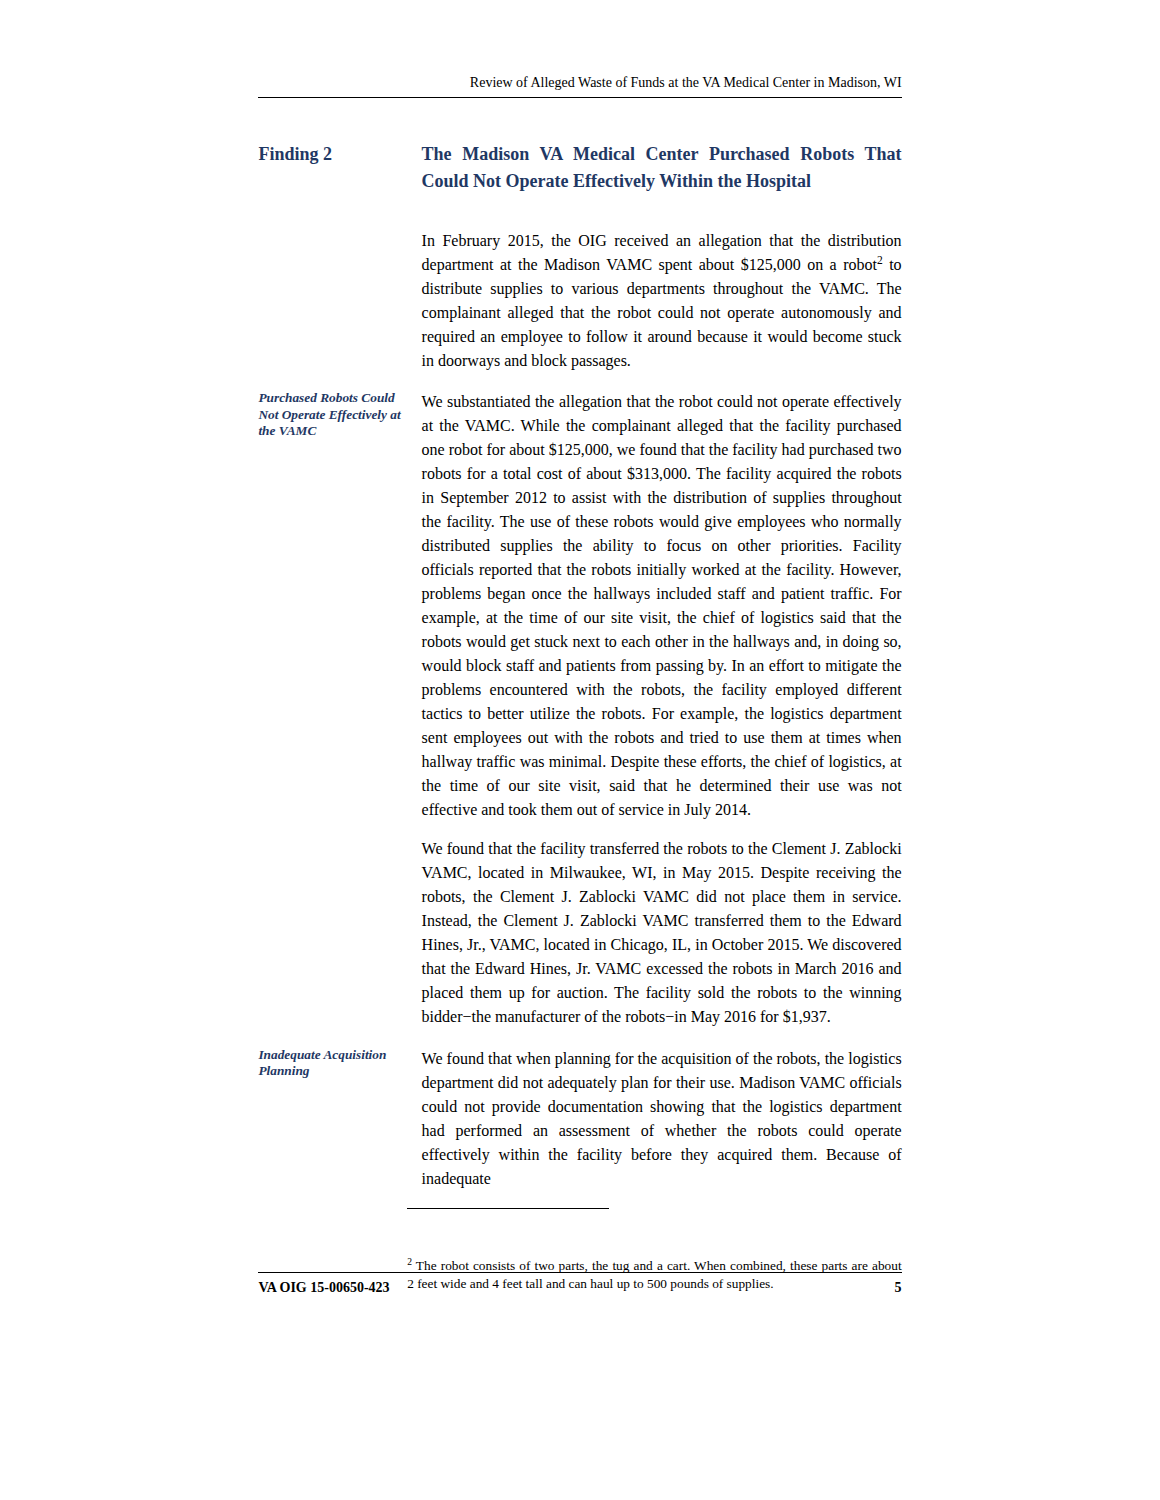Review of Alleged Waste of Funds at the VA Medical Center in Madison, WI
Finding 2
The Madison VA Medical Center Purchased Robots That Could Not Operate Effectively Within the Hospital
In February 2015, the OIG received an allegation that the distribution department at the Madison VAMC spent about $125,000 on a robot2 to distribute supplies to various departments throughout the VAMC. The complainant alleged that the robot could not operate autonomously and required an employee to follow it around because it would become stuck in doorways and block passages.
Purchased Robots Could Not Operate Effectively at the VAMC
We substantiated the allegation that the robot could not operate effectively at the VAMC. While the complainant alleged that the facility purchased one robot for about $125,000, we found that the facility had purchased two robots for a total cost of about $313,000. The facility acquired the robots in September 2012 to assist with the distribution of supplies throughout the facility. The use of these robots would give employees who normally distributed supplies the ability to focus on other priorities. Facility officials reported that the robots initially worked at the facility. However, problems began once the hallways included staff and patient traffic. For example, at the time of our site visit, the chief of logistics said that the robots would get stuck next to each other in the hallways and, in doing so, would block staff and patients from passing by. In an effort to mitigate the problems encountered with the robots, the facility employed different tactics to better utilize the robots. For example, the logistics department sent employees out with the robots and tried to use them at times when hallway traffic was minimal. Despite these efforts, the chief of logistics, at the time of our site visit, said that he determined their use was not effective and took them out of service in July 2014.
We found that the facility transferred the robots to the Clement J. Zablocki VAMC, located in Milwaukee, WI, in May 2015. Despite receiving the robots, the Clement J. Zablocki VAMC did not place them in service. Instead, the Clement J. Zablocki VAMC transferred them to the Edward Hines, Jr., VAMC, located in Chicago, IL, in October 2015. We discovered that the Edward Hines, Jr. VAMC excessed the robots in March 2016 and placed them up for auction. The facility sold the robots to the winning bidder−the manufacturer of the robots−in May 2016 for $1,937.
Inadequate Acquisition Planning
We found that when planning for the acquisition of the robots, the logistics department did not adequately plan for their use. Madison VAMC officials could not provide documentation showing that the logistics department had performed an assessment of whether the robots could operate effectively within the facility before they acquired them. Because of inadequate
2 The robot consists of two parts, the tug and a cart. When combined, these parts are about 2 feet wide and 4 feet tall and can haul up to 500 pounds of supplies.
VA OIG 15-00650-423 5